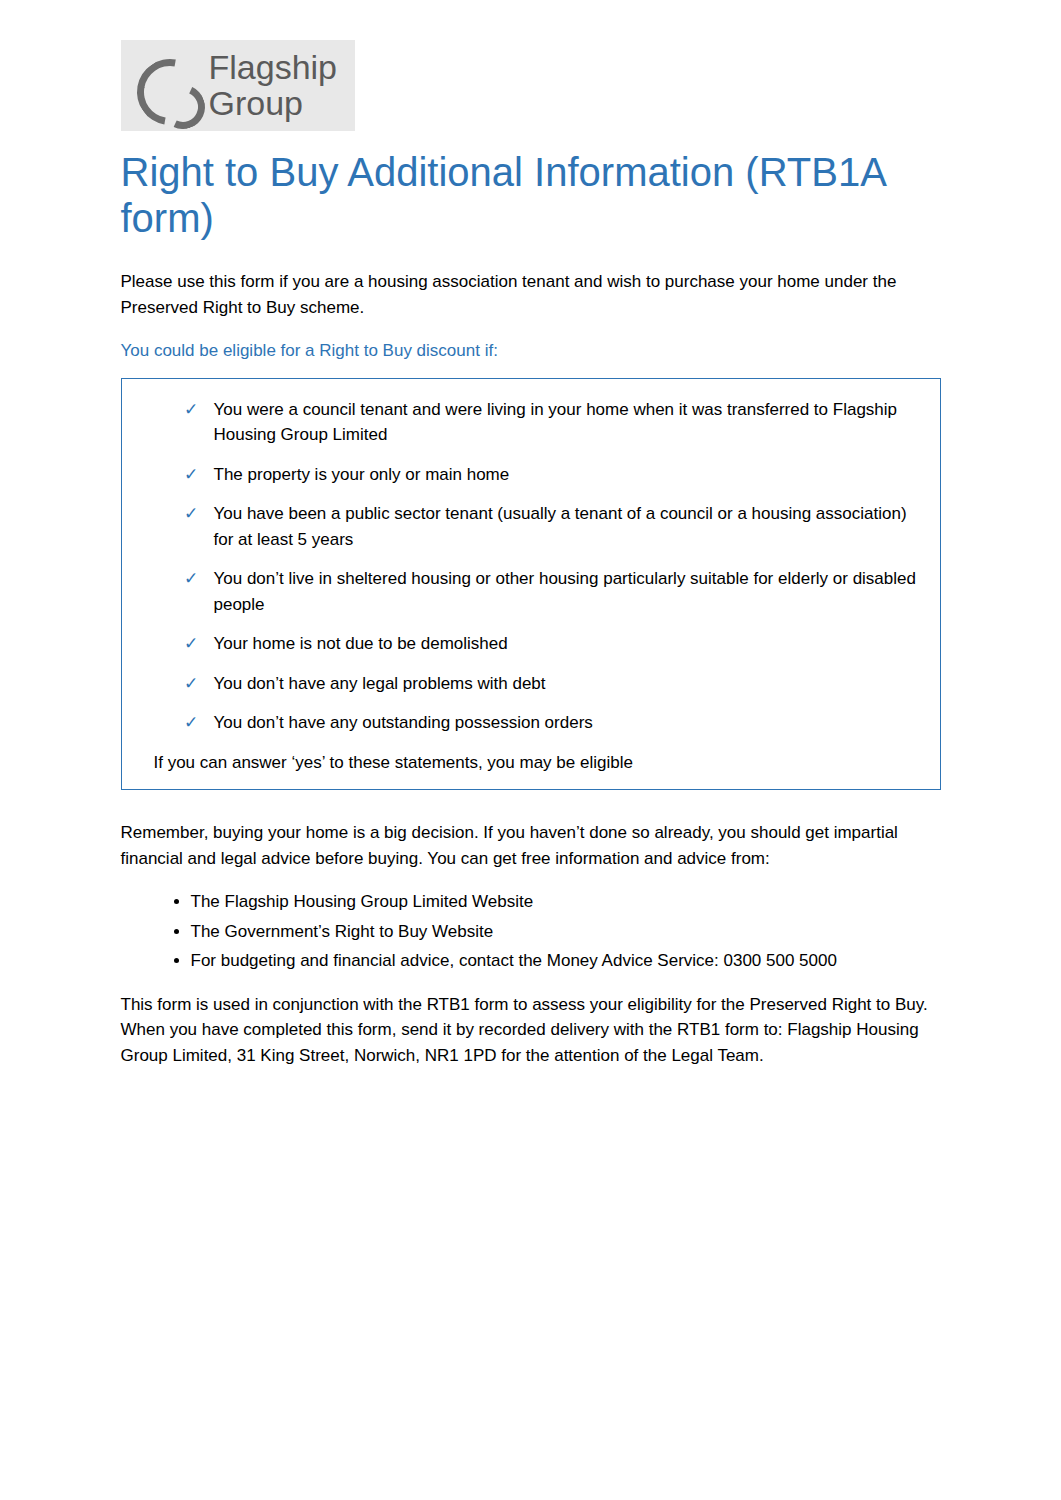Flagship
Group
Right to Buy Additional Information (RTB1A form)
Please use this form if you are a housing association tenant and wish to purchase your home under the Preserved Right to Buy scheme.
You could be eligible for a Right to Buy discount if:
You were a council tenant and were living in your home when it was transferred to Flagship Housing Group Limited
The property is your only or main home
You have been a public sector tenant (usually a tenant of a council or a housing association) for at least 5 years
You don’t live in sheltered housing or other housing particularly suitable for elderly or disabled people
Your home is not due to be demolished
You don’t have any legal problems with debt
You don’t have any outstanding possession orders
If you can answer ‘yes’ to these statements, you may be eligible
Remember, buying your home is a big decision. If you haven’t done so already, you should get impartial financial and legal advice before buying. You can get free information and advice from:
The Flagship Housing Group Limited Website
The Government’s Right to Buy Website
For budgeting and financial advice, contact the Money Advice Service: 0300 500 5000
This form is used in conjunction with the RTB1 form to assess your eligibility for the Preserved Right to Buy. When you have completed this form, send it by recorded delivery with the RTB1 form to: Flagship Housing Group Limited, 31 King Street, Norwich, NR1 1PD for the attention of the Legal Team.